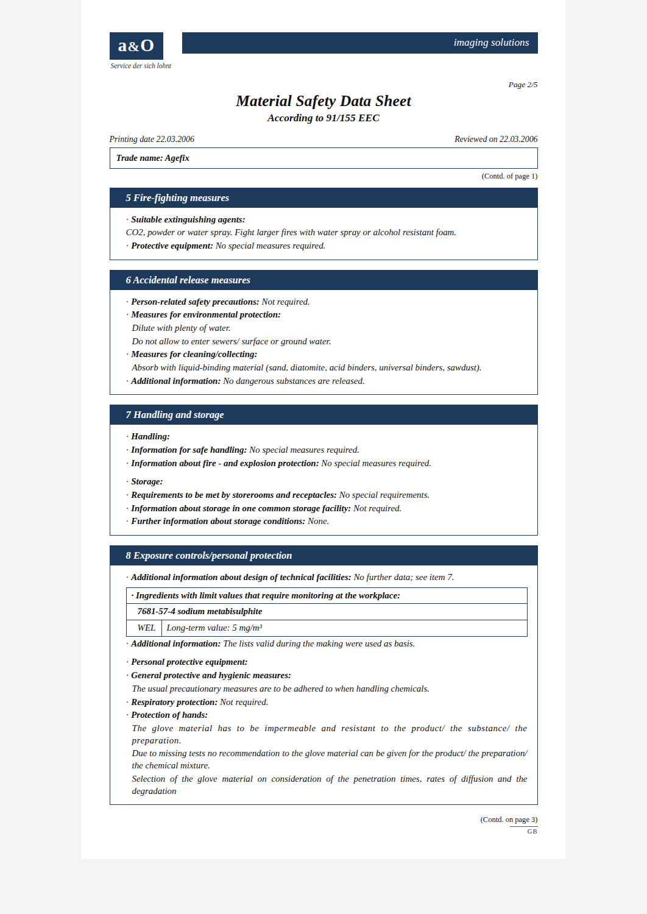a&O
Service der sich lohnt
imaging solutions
Page 2/5
Material Safety Data Sheet
According to 91/155 EEC
Printing date 22.03.2006 Reviewed on 22.03.2006
Trade name: Agefix
(Contd. of page 1)
5 Fire-fighting measures
· Suitable extinguishing agents:
CO2, powder or water spray. Fight larger fires with water spray or alcohol resistant foam.
· Protective equipment: No special measures required.
6 Accidental release measures
· Person-related safety precautions: Not required.
· Measures for environmental protection:
Dilute with plenty of water.
Do not allow to enter sewers/ surface or ground water.
· Measures for cleaning/collecting:
Absorb with liquid-binding material (sand, diatomite, acid binders, universal binders, sawdust).
· Additional information: No dangerous substances are released.
7 Handling and storage
· Handling:
· Information for safe handling: No special measures required.
· Information about fire - and explosion protection: No special measures required.
· Storage:
· Requirements to be met by storerooms and receptacles: No special requirements.
· Information about storage in one common storage facility: Not required.
· Further information about storage conditions: None.
8 Exposure controls/personal protection
· Additional information about design of technical facilities: No further data; see item 7.
· Ingredients with limit values that require monitoring at the workplace:
7681-57-4 sodium metabisulphite
WEL
Long-term value: 5 mg/m³
· Additional information: The lists valid during the making were used as basis.
· Personal protective equipment:
· General protective and hygienic measures:
The usual precautionary measures are to be adhered to when handling chemicals.
· Respiratory protection: Not required.
· Protection of hands:
The glove material has to be impermeable and resistant to the product/ the substance/ the preparation.
Due to missing tests no recommendation to the glove material can be given for the product/ the preparation/ the chemical mixture.
Selection of the glove material on consideration of the penetration times, rates of diffusion and the degradation
(Contd. on page 3)
GB